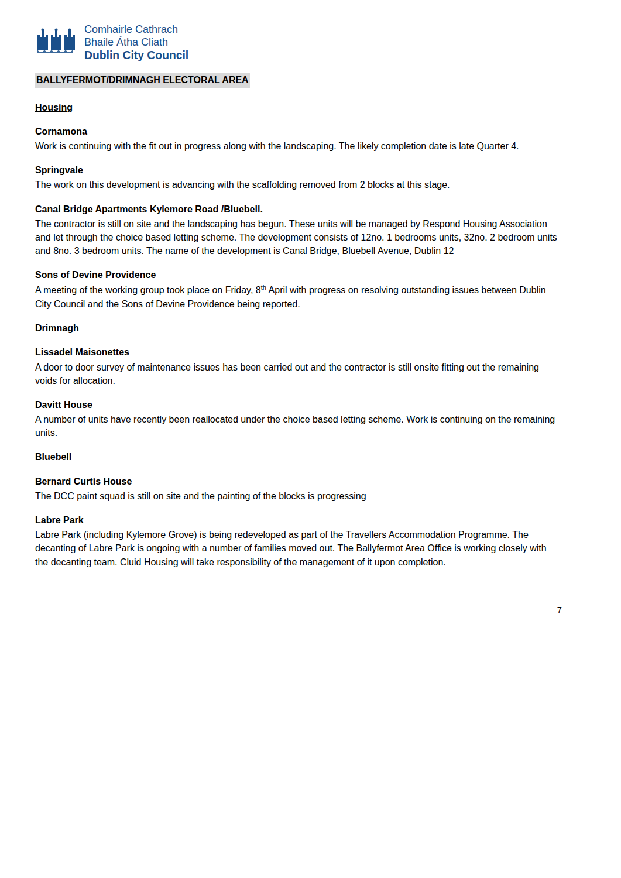Comhairle Cathrach
Bhaile Átha Cliath
Dublin City Council
BALLYFERMOT/DRIMNAGH ELECTORAL AREA
Housing
Cornamona
Work is continuing with the fit out in progress along with the landscaping. The likely completion date is late Quarter 4.
Springvale
The work on this development is advancing with the scaffolding removed from 2 blocks at this stage.
Canal Bridge Apartments Kylemore Road /Bluebell.
The contractor is still on site and the landscaping has begun. These units will be managed by Respond Housing Association and let through the choice based letting scheme. The development consists of 12no. 1 bedrooms units, 32no. 2 bedroom units and 8no. 3 bedroom units. The name of the development is Canal Bridge, Bluebell Avenue, Dublin 12
Sons of Devine Providence
A meeting of the working group took place on Friday, 8th April with progress on resolving outstanding issues between Dublin City Council and the Sons of Devine Providence being reported.
Drimnagh
Lissadel Maisonettes
A door to door survey of maintenance issues has been carried out and the contractor is still onsite fitting out the remaining voids for allocation.
Davitt House
A number of units have recently been reallocated under the choice based letting scheme. Work is continuing on the remaining units.
Bluebell
Bernard Curtis House
The DCC paint squad is still on site and the painting of the blocks is progressing
Labre Park
Labre Park (including Kylemore Grove) is being redeveloped as part of the Travellers Accommodation Programme. The decanting of Labre Park is ongoing with a number of families moved out. The Ballyfermot Area Office is working closely with the decanting team. Cluid Housing will take responsibility of the management of it upon completion.
7